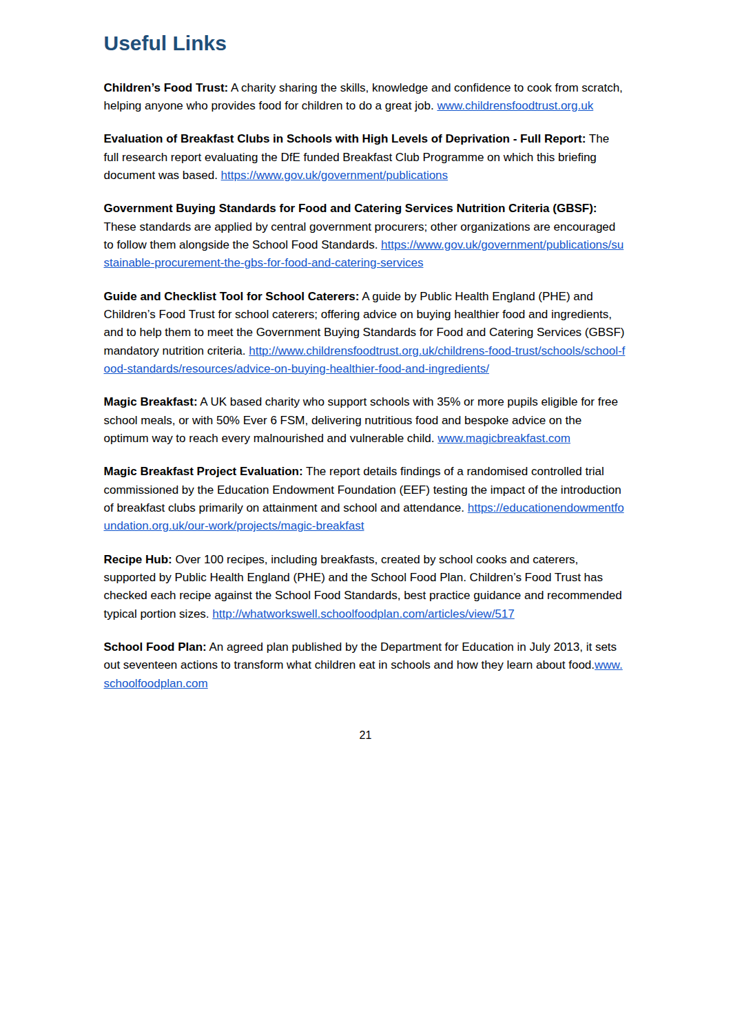Useful Links
Children’s Food Trust: A charity sharing the skills, knowledge and confidence to cook from scratch, helping anyone who provides food for children to do a great job. www.childrensfoodtrust.org.uk
Evaluation of Breakfast Clubs in Schools with High Levels of Deprivation - Full Report: The full research report evaluating the DfE funded Breakfast Club Programme on which this briefing document was based. https://www.gov.uk/government/publications
Government Buying Standards for Food and Catering Services Nutrition Criteria (GBSF): These standards are applied by central government procurers; other organizations are encouraged to follow them alongside the School Food Standards. https://www.gov.uk/government/publications/sustainable-procurement-the-gbs-for-food-and-catering-services
Guide and Checklist Tool for School Caterers: A guide by Public Health England (PHE) and Children’s Food Trust for school caterers; offering advice on buying healthier food and ingredients, and to help them to meet the Government Buying Standards for Food and Catering Services (GBSF) mandatory nutrition criteria. http://www.childrensfoodtrust.org.uk/childrens-food-trust/schools/school-food-standards/resources/advice-on-buying-healthier-food-and-ingredients/
Magic Breakfast: A UK based charity who support schools with 35% or more pupils eligible for free school meals, or with 50% Ever 6 FSM, delivering nutritious food and bespoke advice on the optimum way to reach every malnourished and vulnerable child. www.magicbreakfast.com
Magic Breakfast Project Evaluation: The report details findings of a randomised controlled trial commissioned by the Education Endowment Foundation (EEF) testing the impact of the introduction of breakfast clubs primarily on attainment and school and attendance. https://educationendowmentfoundation.org.uk/our-work/projects/magic-breakfast
Recipe Hub: Over 100 recipes, including breakfasts, created by school cooks and caterers, supported by Public Health England (PHE) and the School Food Plan. Children’s Food Trust has checked each recipe against the School Food Standards, best practice guidance and recommended typical portion sizes. http://whatworkswell.schoolfoodplan.com/articles/view/517
School Food Plan: An agreed plan published by the Department for Education in July 2013, it sets out seventeen actions to transform what children eat in schools and how they learn about food.www.schoolfoodplan.com
21